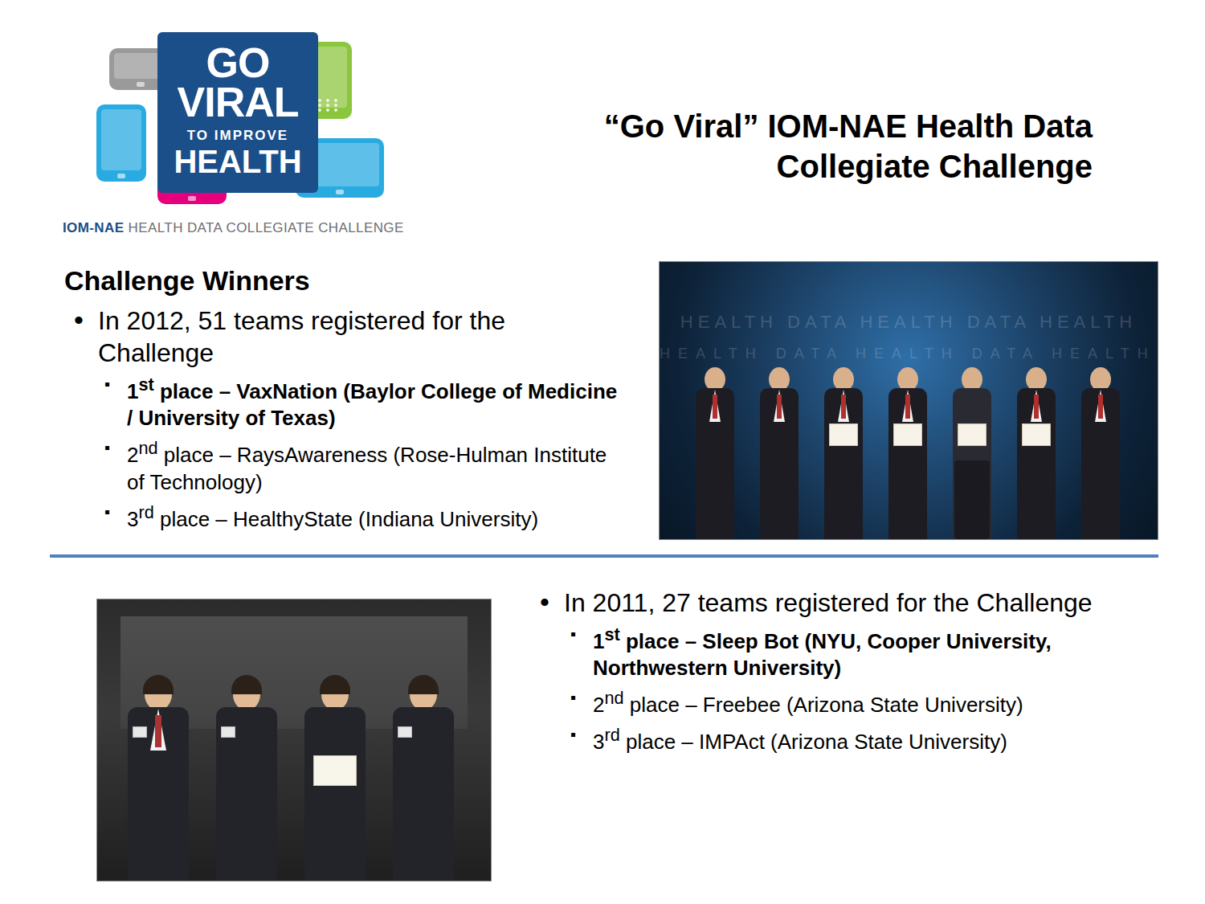GO
VIRAL
TO IMPROVE
HEALTH
IOM-NAE HEALTH DATA COLLEGIATE CHALLENGE
“Go Viral” IOM-NAE Health Data
Collegiate Challenge
Challenge Winners
In 2012, 51 teams registered for the Challenge
1st place – VaxNation (Baylor College of Medicine / University of Texas)
2nd place – RaysAwareness (Rose-Hulman Institute of Technology)
3rd place – HealthyState (Indiana University)
HEALTH DATA HEALTH DATA HEALTH
HEALTH DATA HEALTH DATA HEALTH DATA
In 2011, 27 teams registered for the Challenge
1st place – Sleep Bot (NYU, Cooper University, Northwestern University)
2nd place – Freebee (Arizona State University)
3rd place – IMPAct (Arizona State University)